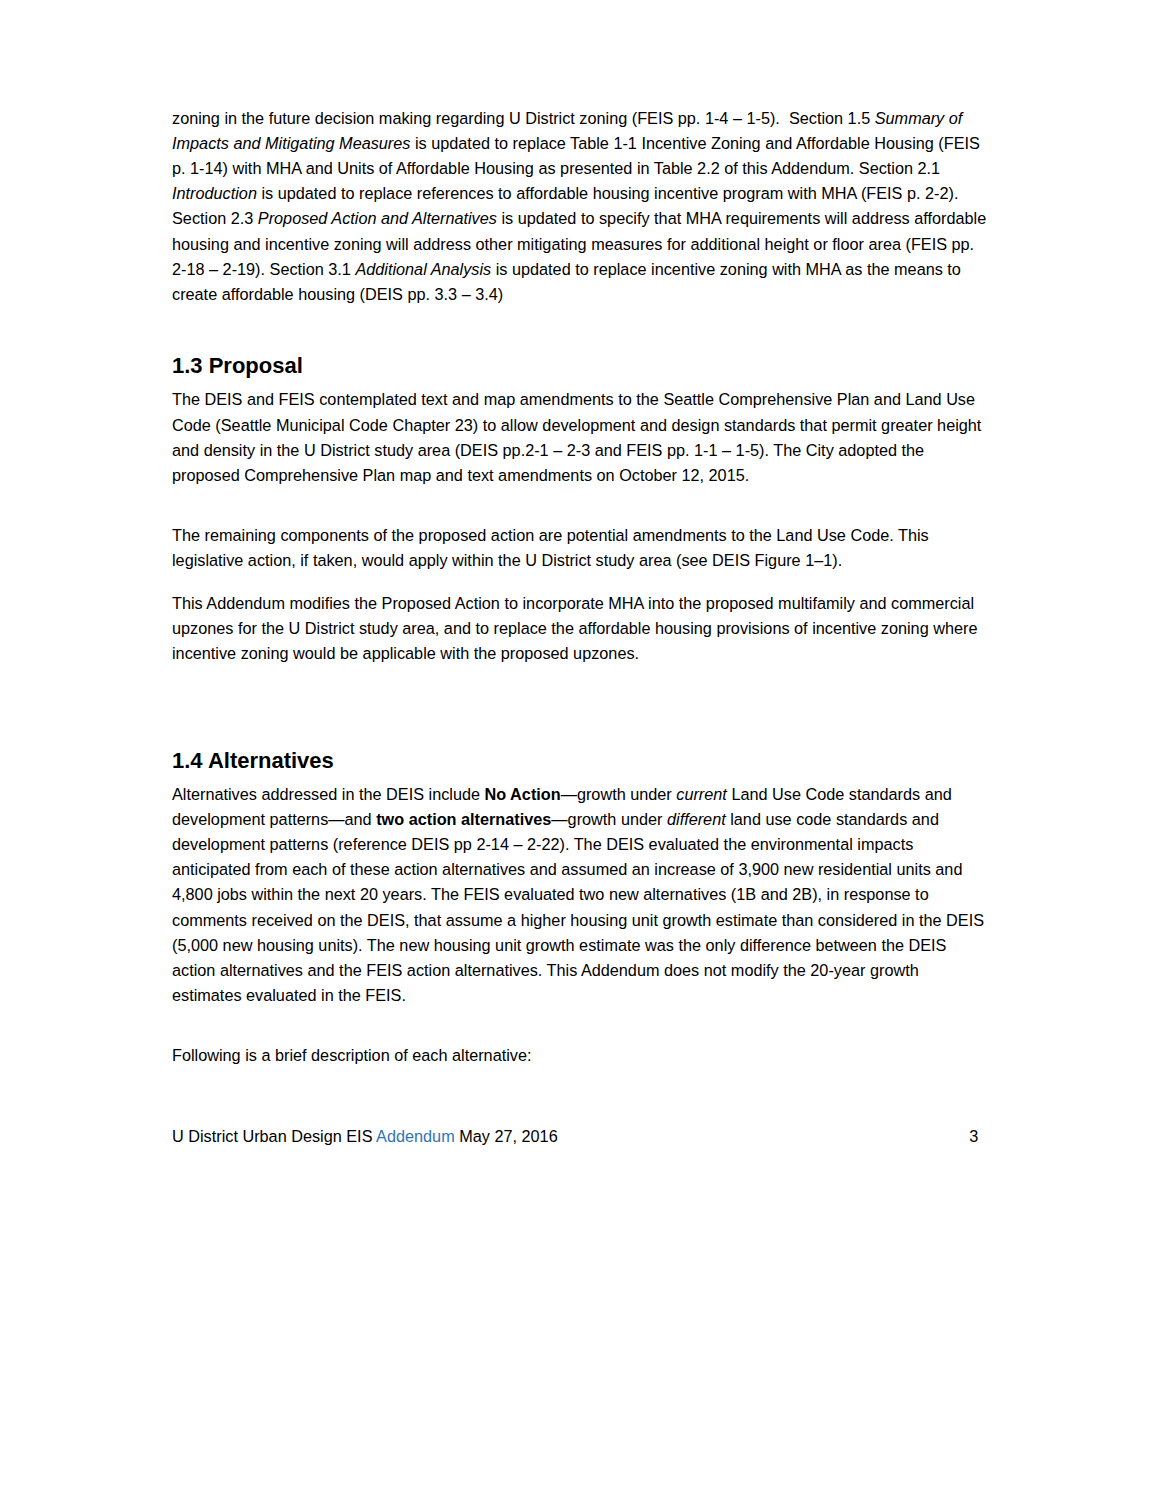zoning in the future decision making regarding U District zoning (FEIS pp. 1-4 – 1-5). Section 1.5 Summary of Impacts and Mitigating Measures is updated to replace Table 1-1 Incentive Zoning and Affordable Housing (FEIS p. 1-14) with MHA and Units of Affordable Housing as presented in Table 2.2 of this Addendum. Section 2.1 Introduction is updated to replace references to affordable housing incentive program with MHA (FEIS p. 2-2). Section 2.3 Proposed Action and Alternatives is updated to specify that MHA requirements will address affordable housing and incentive zoning will address other mitigating measures for additional height or floor area (FEIS pp. 2-18 – 2-19). Section 3.1 Additional Analysis is updated to replace incentive zoning with MHA as the means to create affordable housing (DEIS pp. 3.3 – 3.4)
1.3 Proposal
The DEIS and FEIS contemplated text and map amendments to the Seattle Comprehensive Plan and Land Use Code (Seattle Municipal Code Chapter 23) to allow development and design standards that permit greater height and density in the U District study area (DEIS pp.2-1 – 2-3 and FEIS pp. 1-1 – 1-5). The City adopted the proposed Comprehensive Plan map and text amendments on October 12, 2015.
The remaining components of the proposed action are potential amendments to the Land Use Code. This legislative action, if taken, would apply within the U District study area (see DEIS Figure 1–1).
This Addendum modifies the Proposed Action to incorporate MHA into the proposed multifamily and commercial upzones for the U District study area, and to replace the affordable housing provisions of incentive zoning where incentive zoning would be applicable with the proposed upzones.
1.4 Alternatives
Alternatives addressed in the DEIS include No Action—growth under current Land Use Code standards and development patterns—and two action alternatives—growth under different land use code standards and development patterns (reference DEIS pp 2-14 – 2-22). The DEIS evaluated the environmental impacts anticipated from each of these action alternatives and assumed an increase of 3,900 new residential units and 4,800 jobs within the next 20 years. The FEIS evaluated two new alternatives (1B and 2B), in response to comments received on the DEIS, that assume a higher housing unit growth estimate than considered in the DEIS (5,000 new housing units). The new housing unit growth estimate was the only difference between the DEIS action alternatives and the FEIS action alternatives. This Addendum does not modify the 20-year growth estimates evaluated in the FEIS.
Following is a brief description of each alternative:
U District Urban Design EIS Addendum May 27, 2016 3